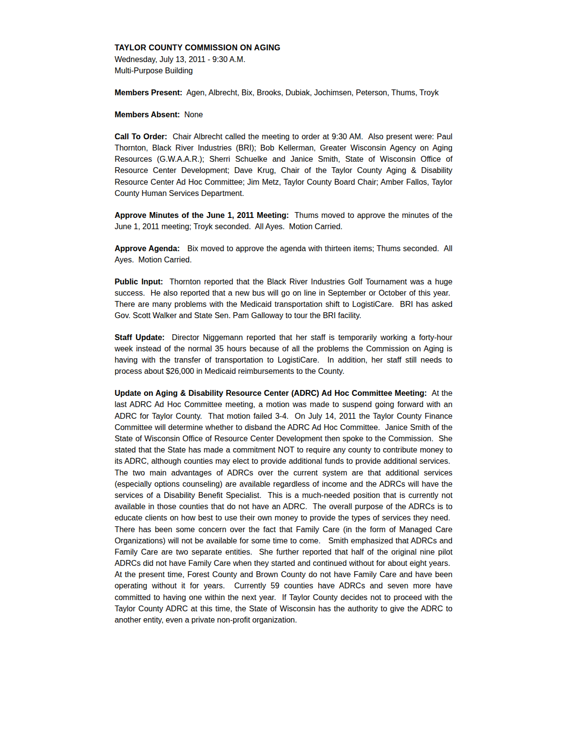TAYLOR COUNTY COMMISSION ON AGING
Wednesday, July 13, 2011 - 9:30 A.M.
Multi-Purpose Building
Members Present: Agen, Albrecht, Bix, Brooks, Dubiak, Jochimsen, Peterson, Thums, Troyk
Members Absent: None
Call To Order: Chair Albrecht called the meeting to order at 9:30 AM. Also present were: Paul Thornton, Black River Industries (BRI); Bob Kellerman, Greater Wisconsin Agency on Aging Resources (G.W.A.A.R.); Sherri Schuelke and Janice Smith, State of Wisconsin Office of Resource Center Development; Dave Krug, Chair of the Taylor County Aging & Disability Resource Center Ad Hoc Committee; Jim Metz, Taylor County Board Chair; Amber Fallos, Taylor County Human Services Department.
Approve Minutes of the June 1, 2011 Meeting: Thums moved to approve the minutes of the June 1, 2011 meeting; Troyk seconded. All Ayes. Motion Carried.
Approve Agenda: Bix moved to approve the agenda with thirteen items; Thums seconded. All Ayes. Motion Carried.
Public Input: Thornton reported that the Black River Industries Golf Tournament was a huge success. He also reported that a new bus will go on line in September or October of this year. There are many problems with the Medicaid transportation shift to LogistiCare. BRI has asked Gov. Scott Walker and State Sen. Pam Galloway to tour the BRI facility.
Staff Update: Director Niggemann reported that her staff is temporarily working a forty-hour week instead of the normal 35 hours because of all the problems the Commission on Aging is having with the transfer of transportation to LogistiCare. In addition, her staff still needs to process about $26,000 in Medicaid reimbursements to the County.
Update on Aging & Disability Resource Center (ADRC) Ad Hoc Committee Meeting: At the last ADRC Ad Hoc Committee meeting, a motion was made to suspend going forward with an ADRC for Taylor County. That motion failed 3-4. On July 14, 2011 the Taylor County Finance Committee will determine whether to disband the ADRC Ad Hoc Committee. Janice Smith of the State of Wisconsin Office of Resource Center Development then spoke to the Commission. She stated that the State has made a commitment NOT to require any county to contribute money to its ADRC, although counties may elect to provide additional funds to provide additional services. The two main advantages of ADRCs over the current system are that additional services (especially options counseling) are available regardless of income and the ADRCs will have the services of a Disability Benefit Specialist. This is a much-needed position that is currently not available in those counties that do not have an ADRC. The overall purpose of the ADRCs is to educate clients on how best to use their own money to provide the types of services they need. There has been some concern over the fact that Family Care (in the form of Managed Care Organizations) will not be available for some time to come. Smith emphasized that ADRCs and Family Care are two separate entities. She further reported that half of the original nine pilot ADRCs did not have Family Care when they started and continued without for about eight years. At the present time, Forest County and Brown County do not have Family Care and have been operating without it for years. Currently 59 counties have ADRCs and seven more have committed to having one within the next year. If Taylor County decides not to proceed with the Taylor County ADRC at this time, the State of Wisconsin has the authority to give the ADRC to another entity, even a private non-profit organization.